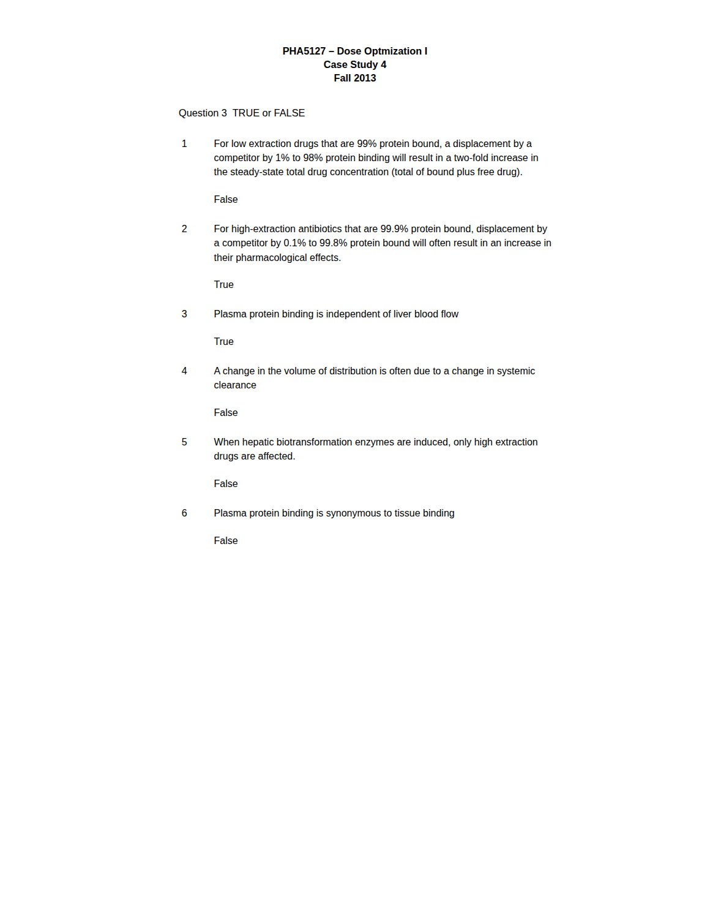PHA5127 – Dose Optmization I
Case Study 4
Fall 2013
Question 3 TRUE or FALSE
1
For low extraction drugs that are 99% protein bound, a displacement by a competitor by 1% to 98% protein binding will result in a two-fold increase in the steady-state total drug concentration (total of bound plus free drug).
False
2
For high-extraction antibiotics that are 99.9% protein bound, displacement by a competitor by 0.1% to 99.8% protein bound will often result in an increase in their pharmacological effects.
True
3
Plasma protein binding is independent of liver blood flow
True
4
A change in the volume of distribution is often due to a change in systemic clearance
False
5
When hepatic biotransformation enzymes are induced, only high extraction drugs are affected.
False
6
Plasma protein binding is synonymous to tissue binding
False